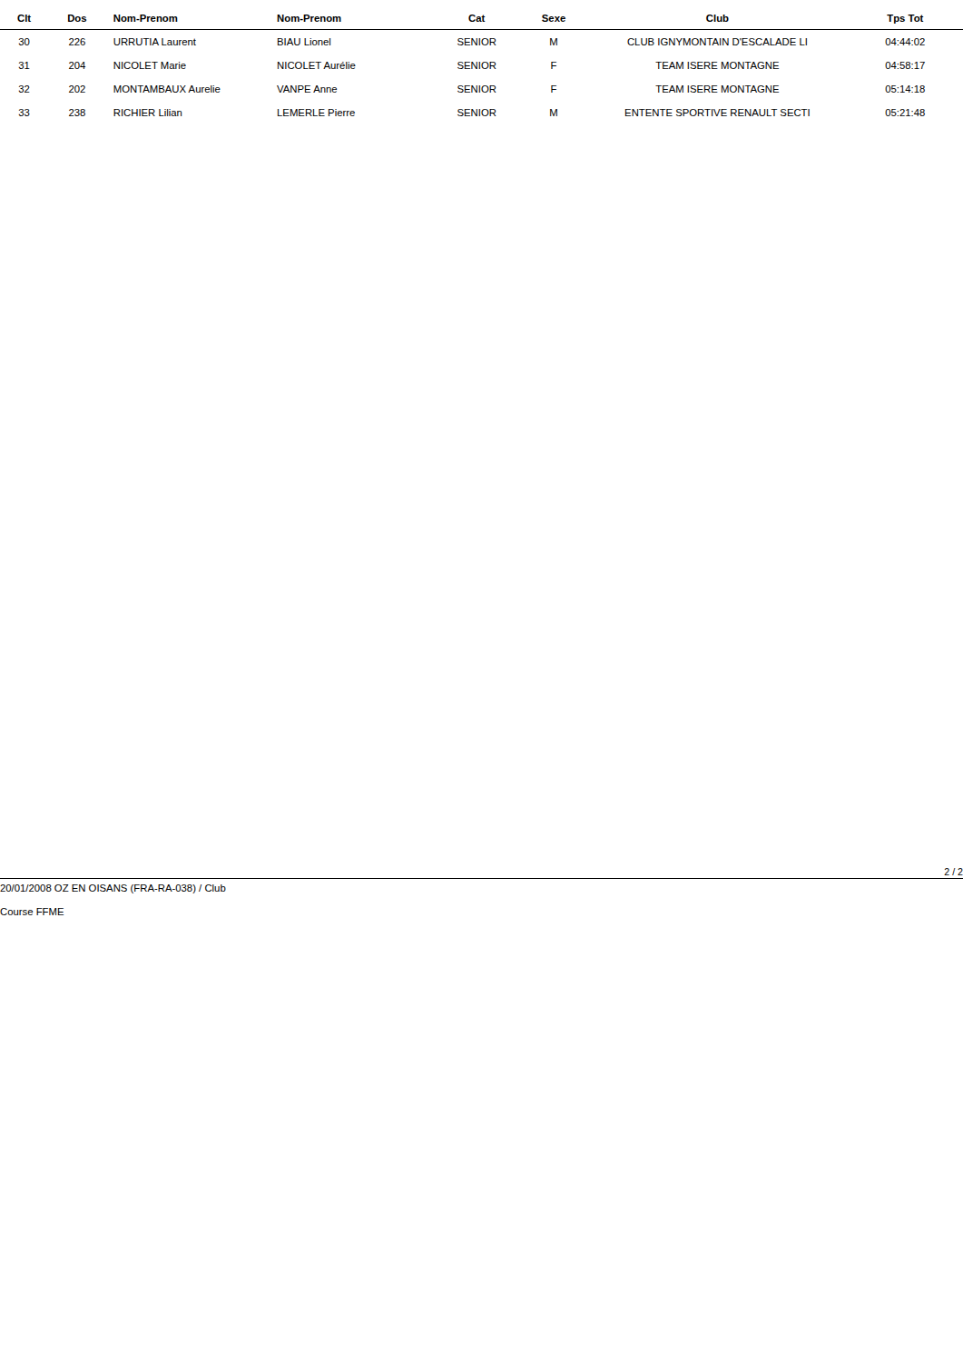| Clt | Dos | Nom-Prenom | Nom-Prenom | Cat | Sexe | Club | Tps Tot |
| --- | --- | --- | --- | --- | --- | --- | --- |
| 30 | 226 | URRUTIA Laurent | BIAU Lionel | SENIOR | M | CLUB IGNYMONTAIN D'ESCALADE LI | 04:44:02 |
| 31 | 204 | NICOLET Marie | NICOLET Aurélie | SENIOR | F | TEAM ISERE MONTAGNE | 04:58:17 |
| 32 | 202 | MONTAMBAUX Aurelie | VANPE Anne | SENIOR | F | TEAM ISERE MONTAGNE | 05:14:18 |
| 33 | 238 | RICHIER Lilian | LEMERLE Pierre | SENIOR | M | ENTENTE SPORTIVE RENAULT SECTI | 05:21:48 |
20/01/2008 OZ EN OISANS (FRA-RA-038) / Club 2 / 2
Course FFME